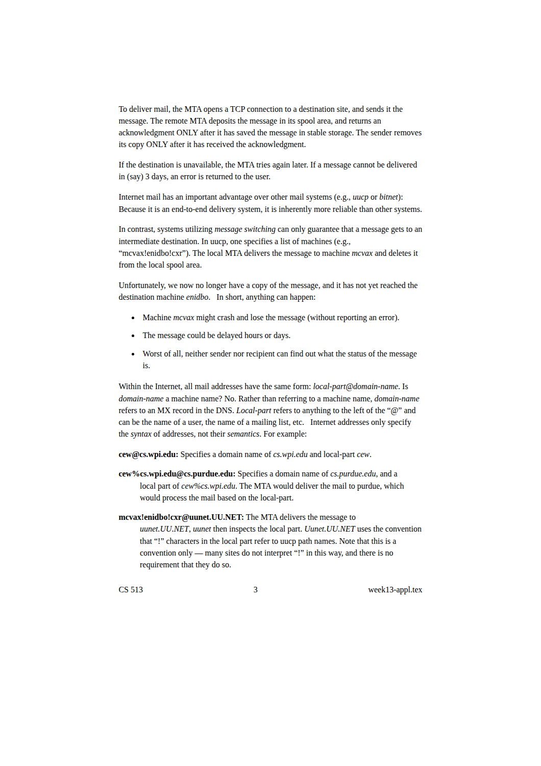To deliver mail, the MTA opens a TCP connection to a destination site, and sends it the message. The remote MTA deposits the message in its spool area, and returns an acknowledgment ONLY after it has saved the message in stable storage. The sender removes its copy ONLY after it has received the acknowledgment.
If the destination is unavailable, the MTA tries again later. If a message cannot be delivered in (say) 3 days, an error is returned to the user.
Internet mail has an important advantage over other mail systems (e.g., uucp or bitnet): Because it is an end-to-end delivery system, it is inherently more reliable than other systems.
In contrast, systems utilizing message switching can only guarantee that a message gets to an intermediate destination. In uucp, one specifies a list of machines (e.g., “mcvax!enidbo!cxr”). The local MTA delivers the message to machine mcvax and deletes it from the local spool area.
Unfortunately, we now no longer have a copy of the message, and it has not yet reached the destination machine enidbo. In short, anything can happen:
Machine mcvax might crash and lose the message (without reporting an error).
The message could be delayed hours or days.
Worst of all, neither sender nor recipient can find out what the status of the message is.
Within the Internet, all mail addresses have the same form: local-part@domain-name. Is domain-name a machine name? No. Rather than referring to a machine name, domain-name refers to an MX record in the DNS. Local-part refers to anything to the left of the “@” and can be the name of a user, the name of a mailing list, etc. Internet addresses only specify the syntax of addresses, not their semantics. For example:
cew@cs.wpi.edu: Specifies a domain name of cs.wpi.edu and local-part cew.
cew%cs.wpi.edu@cs.purdue.edu: Specifies a domain name of cs.purdue.edu, and a
local part of cew%cs.wpi.edu. The MTA would deliver the mail to purdue, which would process the mail based on the local-part.
mcvax!enidbo!cxr@uunet.UU.NET: The MTA delivers the message to
uunet.UU.NET, uunet then inspects the local part. Uunet.UU.NET uses the convention that “!” characters in the local part refer to uucp path names. Note that this is a convention only — many sites do not interpret “!” in this way, and there is no requirement that they do so.
CS 513 week13-appl.tex
3